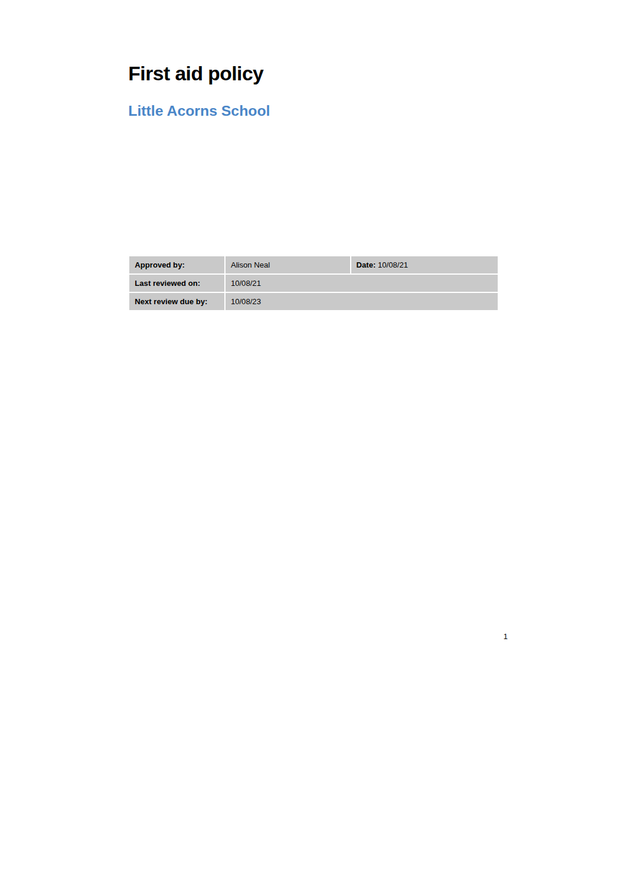First aid policy
Little Acorns School
| Approved by: | Alison Neal | Date: 10/08/21 |
| Last reviewed on: | 10/08/21 |
| Next review due by: | 10/08/23 |
1